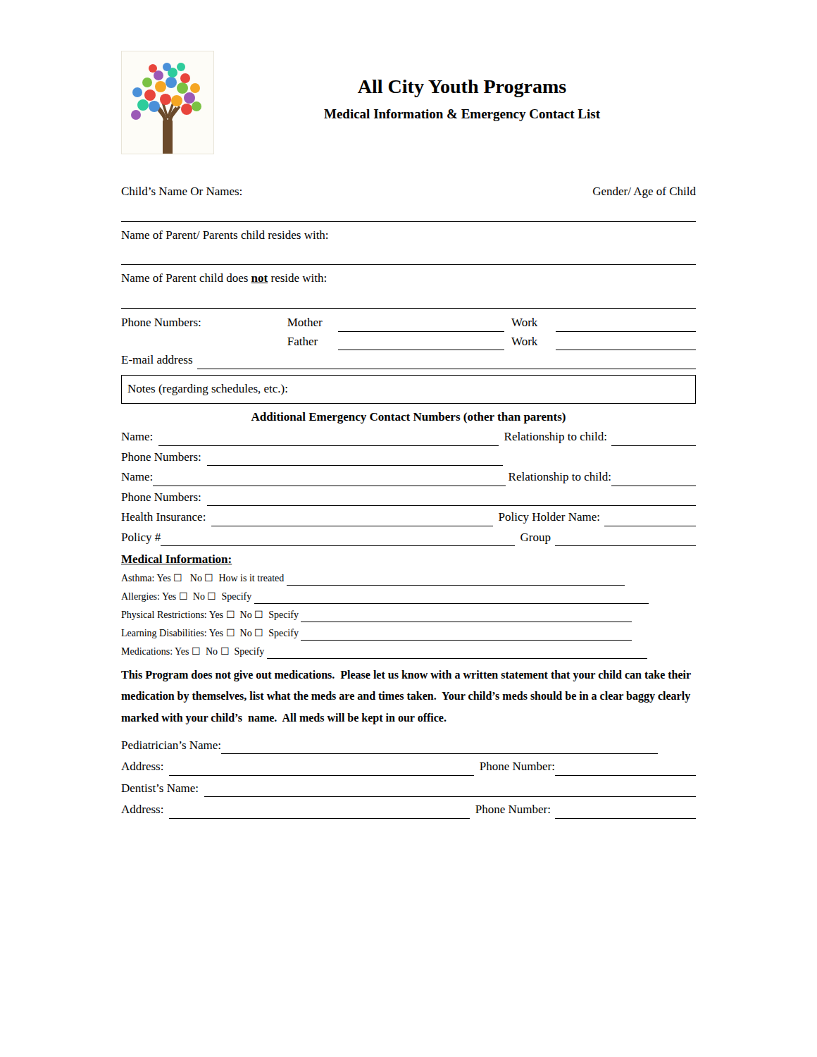All City Youth Programs
Medical Information & Emergency Contact List
Child’s Name Or Names: Gender/ Age of Child
Name of Parent/ Parents child resides with:
Name of Parent child does not reside with:
| Phone Numbers: | Mother | | Work | |
| | Father | | Work | |
E-mail address
Notes (regarding schedules, etc.):
Additional Emergency Contact Numbers (other than parents)
Name: Relationship to child:
Phone Numbers:
Name: Relationship to child:
Phone Numbers:
Health Insurance: Policy Holder Name:
Policy # Group
Medical Information:
Asthma: Yes ☐ No ☐ How is it treated
Allergies: Yes ☐ No ☐ Specify
Physical Restrictions: Yes ☐ No ☐ Specify
Learning Disabilities: Yes ☐ No ☐ Specify
Medications: Yes ☐ No ☐ Specify
This Program does not give out medications. Please let us know with a written statement that your child can take their medication by themselves, list what the meds are and times taken. Your child’s meds should be in a clear baggy clearly marked with your child’s name. All meds will be kept in our office.
Pediatrician’s Name:
Address: Phone Number:
Dentist’s Name:
Address: Phone Number: